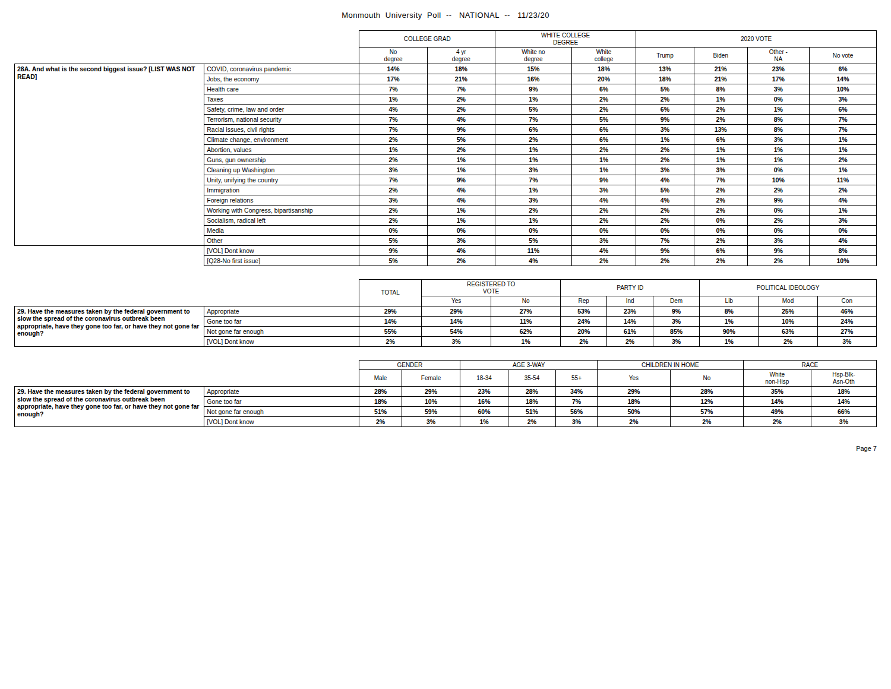Monmouth University Poll -- NATIONAL -- 11/23/20
| | | COLLEGE GRAD | WHITE COLLEGE DEGREE | 2020 VOTE |
| --- | --- | --- | --- | --- |
| No degree | 4 yr degree | White no degree | White college | Trump | Biden | Other - NA | No vote |
| 28A. And what is the second biggest issue? [LIST WAS NOT READ] | COVID, coronavirus pandemic | 14% | 18% | 15% | 18% | 13% | 21% | 23% | 6% |
| Jobs, the economy | 17% | 21% | 16% | 20% | 18% | 21% | 17% | 14% |
| Health care | 7% | 7% | 9% | 6% | 5% | 8% | 3% | 10% |
| Taxes | 1% | 2% | 1% | 2% | 2% | 1% | 0% | 3% |
| Safety, crime, law and order | 4% | 2% | 5% | 2% | 6% | 2% | 1% | 6% |
| Terrorism, national security | 7% | 4% | 7% | 5% | 9% | 2% | 8% | 7% |
| Racial issues, civil rights | 7% | 9% | 6% | 6% | 3% | 13% | 8% | 7% |
| Climate change, environment | 2% | 5% | 2% | 6% | 1% | 6% | 3% | 1% |
| Abortion, values | 1% | 2% | 1% | 2% | 2% | 1% | 1% | 1% |
| Guns, gun ownership | 2% | 1% | 1% | 1% | 2% | 1% | 1% | 2% |
| Cleaning up Washington | 3% | 1% | 3% | 1% | 3% | 3% | 0% | 1% |
| Unity, unifying the country | 7% | 9% | 7% | 9% | 4% | 7% | 10% | 11% |
| Immigration | 2% | 4% | 1% | 3% | 5% | 2% | 2% | 2% |
| Foreign relations | 3% | 4% | 3% | 4% | 4% | 2% | 9% | 4% |
| Working with Congress, bipartisanship | 2% | 1% | 2% | 2% | 2% | 2% | 0% | 1% |
| Socialism, radical left | 2% | 1% | 1% | 2% | 2% | 0% | 2% | 3% |
| Media | 0% | 0% | 0% | 0% | 0% | 0% | 0% | 0% |
| Other | 5% | 3% | 5% | 3% | 7% | 2% | 3% | 4% |
| | [VOL] Dont know | 9% | 4% | 11% | 4% | 9% | 6% | 9% | 8% |
| | [Q28-No first issue] | 5% | 2% | 4% | 2% | 2% | 2% | 2% | 10% |
| | | TOTAL | REGISTERED TO VOTE | PARTY ID | POLITICAL IDEOLOGY |
| --- | --- | --- | --- | --- | --- |
| Yes | No | Rep | Ind | Dem | Lib | Mod | Con |
| 29. Have the measures taken by the federal government to slow the spread of the coronavirus outbreak been appropriate, have they gone too far, or have they not gone far enough? | Appropriate | 29% | 29% | 27% | 53% | 23% | 9% | 8% | 25% | 46% |
| Gone too far | 14% | 14% | 11% | 24% | 14% | 3% | 1% | 10% | 24% |
| Not gone far enough | 55% | 54% | 62% | 20% | 61% | 85% | 90% | 63% | 27% |
| [VOL] Dont know | 2% | 3% | 1% | 2% | 2% | 3% | 1% | 2% | 3% |
| | | GENDER | AGE 3-WAY | CHILDREN IN HOME | RACE |
| --- | --- | --- | --- | --- | --- |
| Male | Female | 18-34 | 35-54 | 55+ | Yes | No | White non-Hisp | Hsp-Blk- Asn-Oth |
| 29. Have the measures taken by the federal government to slow the spread of the coronavirus outbreak been appropriate, have they gone too far, or have they not gone far enough? | Appropriate | 28% | 29% | 23% | 28% | 34% | 29% | 28% | 35% | 18% |
| Gone too far | 18% | 10% | 16% | 18% | 7% | 18% | 12% | 14% | 14% |
| Not gone far enough | 51% | 59% | 60% | 51% | 56% | 50% | 57% | 49% | 66% |
| [VOL] Dont know | 2% | 3% | 1% | 2% | 3% | 2% | 2% | 2% | 3% |
Page 7